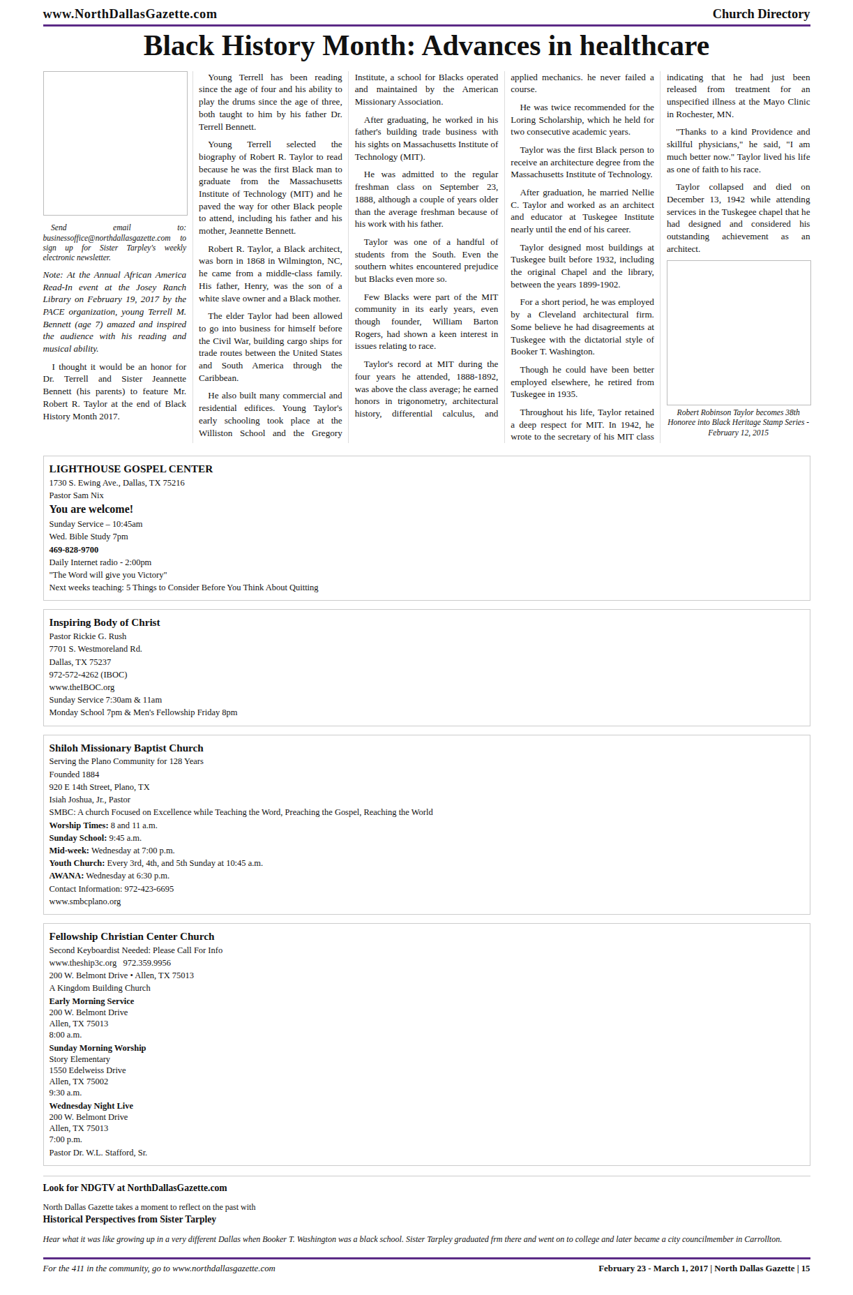www.NorthDallasGazette.com
Church Directory
Black History Month: Advances in healthcare
Send email to: businessoffice@northdallasgazette.com to sign up for Sister Tarpley's weekly electronic newsletter.
Note: At the Annual African America Read-In event at the Josey Ranch Library on February 19, 2017 by the PACE organization, young Terrell M. Bennett (age 7) amazed and inspired the audience with his reading and musical ability.
I thought it would be an honor for Dr. Terrell and Sister Jeannette Bennett (his parents) to feature Mr. Robert R. Taylor at the end of Black History Month 2017.
Young Terrell has been reading since the age of four and his ability to play the drums since the age of three, both taught to him by his father Dr. Terrell Bennett.
Young Terrell selected the biography of Robert R. Taylor to read because he was the first Black man to graduate from the Massachusetts Institute of Technology (MIT) and he paved the way for other Black people to attend, including his father and his mother, Jeannette Bennett.
Robert R. Taylor, a Black architect, was born in 1868 in Wilmington, NC, he came from a middle-class family. His father, Henry, was the son of a white slave owner and a Black mother.
The elder Taylor had been allowed to go into business for himself before the Civil War, building cargo ships for trade routes between the United States and South America through the Caribbean.
He also built many commercial and residential edifices. Young Taylor's early schooling took place at the Williston School and the Gregory Institute, a school for Blacks operated and maintained by the American Missionary Association.
After graduating, he worked in his father's building trade business with his sights on Massachusetts Institute of Technology (MIT).
He was admitted to the regular freshman class on September 23, 1888, although a couple of years older than the average freshman because of his work with his father.
Taylor was one of a handful of students from the South. Even the southern whites encountered prejudice but Blacks even more so.
Few Blacks were part of the MIT community in its early years, even though founder, William Barton Rogers, had shown a keen interest in issues relating to race.
Taylor's record at MIT during the four years he attended, 1888-1892, was above the class average; he earned honors in trigonometry, architectural history, differential calculus, and applied mechanics. he never failed a course.
He was twice recommended for the Loring Scholarship, which he held for two consecutive academic years.
Taylor was the first Black person to receive an architecture degree from the Massachusetts Institute of Technology.
After graduation, he married Nellie C. Taylor and worked as an architect and educator at Tuskegee Institute nearly until the end of his career.
Taylor designed most buildings at Tuskegee built before 1932, including the original Chapel and the library, between the years 1899-1902.
For a short period, he was employed by a Cleveland architectural firm. Some believe he had disagreements at Tuskegee with the dictatorial style of Booker T. Washington.
Though he could have been better employed elsewhere, he retired from Tuskegee in 1935.
Throughout his life, Taylor retained a deep respect for MIT. In 1942, he wrote to the secretary of his MIT class indicating that he had just been released from treatment for an unspecified illness at the Mayo Clinic in Rochester, MN.
"Thanks to a kind Providence and skillful physicians," he said, "I am much better now." Taylor lived his life as one of faith to his race.
Taylor collapsed and died on December 13, 1942 while attending services in the Tuskegee chapel that he had designed and considered his outstanding achievement as an architect.
Robert Robinson Taylor becomes 38th Honoree into Black Heritage Stamp Series - February 12, 2015
LIGHTHOUSE GOSPEL CENTER
1730 S. Ewing Ave., Dallas, TX 75216
Pastor Sam Nix
You are welcome!
Sunday Service – 10:45am
Wed. Bible Study 7pm
469-828-9700
Daily Internet radio - 2:00pm
"The Word will give you Victory"
Next weeks teaching: 5 Things to Consider Before You Think About Quitting
Inspiring Body of Christ
Pastor Rickie G. Rush
7701 S. Westmoreland Rd.
Dallas, TX 75237
972-572-4262 (IBOC)
www.theIBOC.org
Sunday Service 7:30am & 11am
Monday School 7pm & Men's Fellowship Friday 8pm
Shiloh Missionary Baptist Church
Serving the Plano Community for 128 Years
Founded 1884
920 E 14th Street, Plano, TX
Isiah Joshua, Jr., Pastor
SMBC: A church Focused on Excellence while Teaching the Word, Preaching the Gospel, Reaching the World
Worship Times: 8 and 11 a.m.
Sunday School: 9:45 a.m.
Mid-week: Wednesday at 7:00 p.m.
Youth Church: Every 3rd, 4th, and 5th Sunday at 10:45 a.m.
AWANA: Wednesday at 6:30 p.m.
Contact Information: 972-423-6695
www.smbcplano.org
Fellowship Christian Center Church
Second Keyboardist Needed: Please Call For Info
www.theship3c.org 972.359.9956
200 W. Belmont Drive • Allen, TX 75013
A Kingdom Building Church
Early Morning Service
200 W. Belmont Drive
Allen, TX 75013
8:00 a.m.
Sunday Morning Worship
Story Elementary
1550 Edelweiss Drive
Allen, TX 75002
9:30 a.m.
Wednesday Night Live
200 W. Belmont Drive
Allen, TX 75013
7:00 p.m.
Pastor Dr. W.L. Stafford, Sr.
Look for NDGTV at NorthDallasGazette.com
North Dallas Gazette takes a moment to reflect on the past with Historical Perspectives from Sister Tarpley
Hear what it was like growing up in a very different Dallas when Booker T. Washington was a black school. Sister Tarpley graduated frm there and went on to college and later became a city councilmember in Carrollton.
For the 411 in the community, go to www.northdallasgazette.com
February 23 - March 1, 2017 | North Dallas Gazette | 15